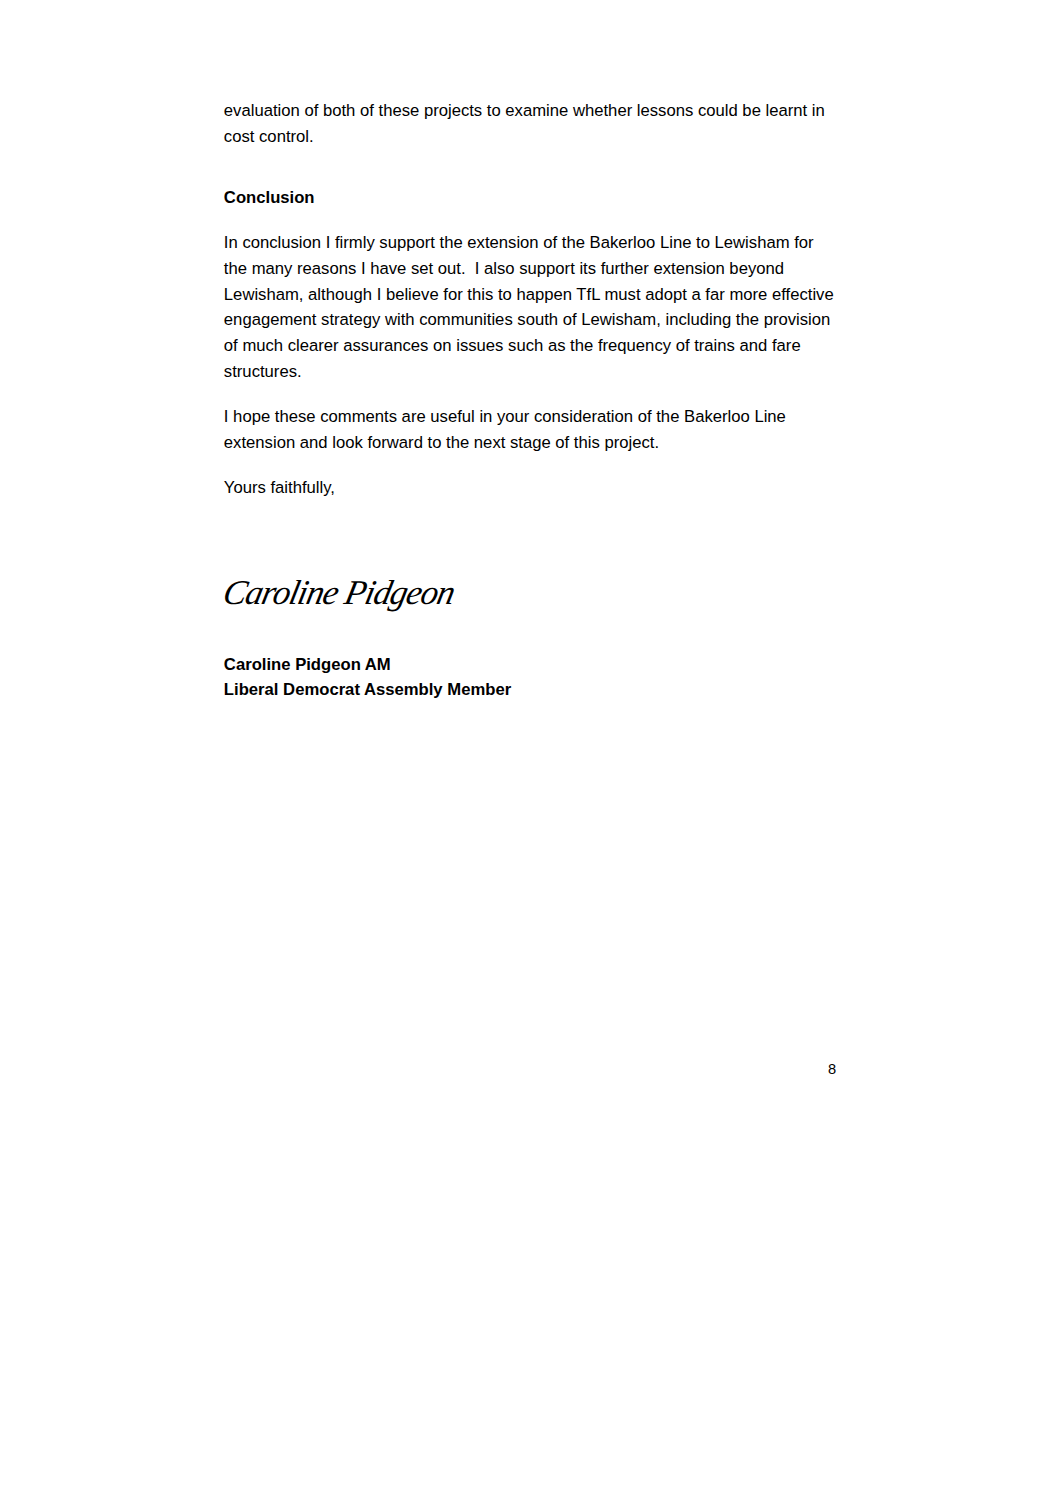evaluation of both of these projects to examine whether lessons could be learnt in cost control.
Conclusion
In conclusion I firmly support the extension of the Bakerloo Line to Lewisham for the many reasons I have set out. I also support its further extension beyond Lewisham, although I believe for this to happen TfL must adopt a far more effective engagement strategy with communities south of Lewisham, including the provision of much clearer assurances on issues such as the frequency of trains and fare structures.
I hope these comments are useful in your consideration of the Bakerloo Line extension and look forward to the next stage of this project.
Yours faithfully,
Caroline Pidgeon
Caroline Pidgeon AM
Liberal Democrat Assembly Member
8